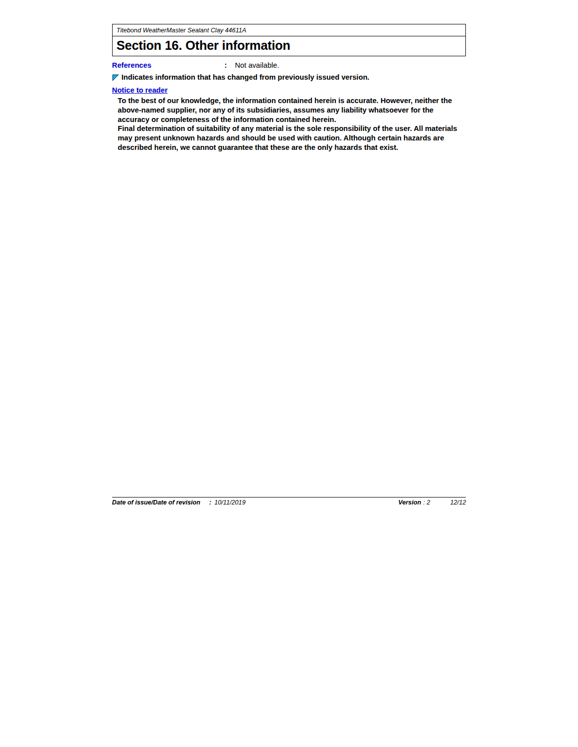Titebond WeatherMaster Sealant Clay 44611A
Section 16. Other information
References
:
Not available.
Indicates information that has changed from previously issued version.
Notice to reader
To the best of our knowledge, the information contained herein is accurate. However, neither the above-named supplier, nor any of its subsidiaries, assumes any liability whatsoever for the accuracy or completeness of the information contained herein.
Final determination of suitability of any material is the sole responsibility of the user. All materials may present unknown hazards and should be used with caution. Although certain hazards are described herein, we cannot guarantee that these are the only hazards that exist.
Date of issue/Date of revision : 10/11/2019 Version : 2 12/12